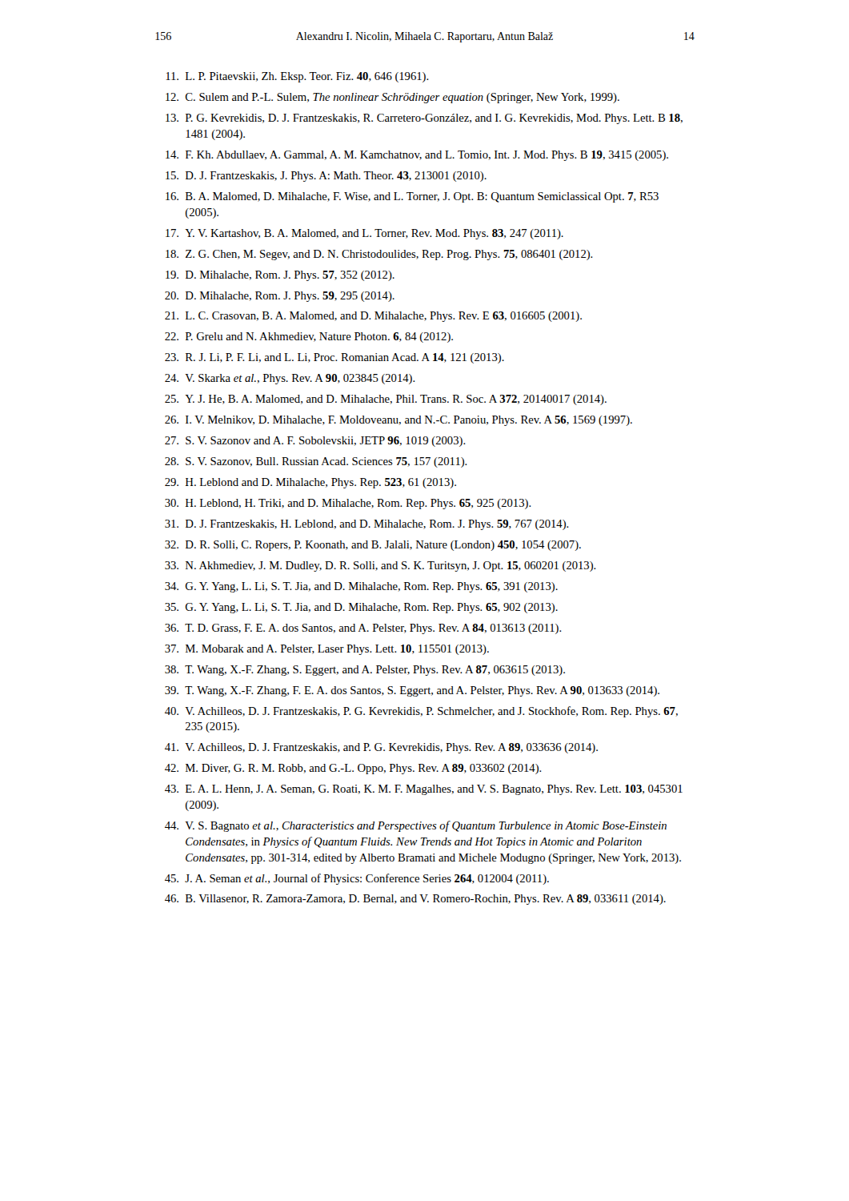156 Alexandru I. Nicolin, Mihaela C. Raportaru, Antun Balaž 14
L. P. Pitaevskii, Zh. Eksp. Teor. Fiz. 40, 646 (1961).
C. Sulem and P.-L. Sulem, The nonlinear Schrödinger equation (Springer, New York, 1999).
P. G. Kevrekidis, D. J. Frantzeskakis, R. Carretero-González, and I. G. Kevrekidis, Mod. Phys. Lett. B 18, 1481 (2004).
F. Kh. Abdullaev, A. Gammal, A. M. Kamchatnov, and L. Tomio, Int. J. Mod. Phys. B 19, 3415 (2005).
D. J. Frantzeskakis, J. Phys. A: Math. Theor. 43, 213001 (2010).
B. A. Malomed, D. Mihalache, F. Wise, and L. Torner, J. Opt. B: Quantum Semiclassical Opt. 7, R53 (2005).
Y. V. Kartashov, B. A. Malomed, and L. Torner, Rev. Mod. Phys. 83, 247 (2011).
Z. G. Chen, M. Segev, and D. N. Christodoulides, Rep. Prog. Phys. 75, 086401 (2012).
D. Mihalache, Rom. J. Phys. 57, 352 (2012).
D. Mihalache, Rom. J. Phys. 59, 295 (2014).
L. C. Crasovan, B. A. Malomed, and D. Mihalache, Phys. Rev. E 63, 016605 (2001).
P. Grelu and N. Akhmediev, Nature Photon. 6, 84 (2012).
R. J. Li, P. F. Li, and L. Li, Proc. Romanian Acad. A 14, 121 (2013).
V. Skarka et al., Phys. Rev. A 90, 023845 (2014).
Y. J. He, B. A. Malomed, and D. Mihalache, Phil. Trans. R. Soc. A 372, 20140017 (2014).
I. V. Melnikov, D. Mihalache, F. Moldoveanu, and N.-C. Panoiu, Phys. Rev. A 56, 1569 (1997).
S. V. Sazonov and A. F. Sobolevskii, JETP 96, 1019 (2003).
S. V. Sazonov, Bull. Russian Acad. Sciences 75, 157 (2011).
H. Leblond and D. Mihalache, Phys. Rep. 523, 61 (2013).
H. Leblond, H. Triki, and D. Mihalache, Rom. Rep. Phys. 65, 925 (2013).
D. J. Frantzeskakis, H. Leblond, and D. Mihalache, Rom. J. Phys. 59, 767 (2014).
D. R. Solli, C. Ropers, P. Koonath, and B. Jalali, Nature (London) 450, 1054 (2007).
N. Akhmediev, J. M. Dudley, D. R. Solli, and S. K. Turitsyn, J. Opt. 15, 060201 (2013).
G. Y. Yang, L. Li, S. T. Jia, and D. Mihalache, Rom. Rep. Phys. 65, 391 (2013).
G. Y. Yang, L. Li, S. T. Jia, and D. Mihalache, Rom. Rep. Phys. 65, 902 (2013).
T. D. Grass, F. E. A. dos Santos, and A. Pelster, Phys. Rev. A 84, 013613 (2011).
M. Mobarak and A. Pelster, Laser Phys. Lett. 10, 115501 (2013).
T. Wang, X.-F. Zhang, S. Eggert, and A. Pelster, Phys. Rev. A 87, 063615 (2013).
T. Wang, X.-F. Zhang, F. E. A. dos Santos, S. Eggert, and A. Pelster, Phys. Rev. A 90, 013633 (2014).
V. Achilleos, D. J. Frantzeskakis, P. G. Kevrekidis, P. Schmelcher, and J. Stockhofe, Rom. Rep. Phys. 67, 235 (2015).
V. Achilleos, D. J. Frantzeskakis, and P. G. Kevrekidis, Phys. Rev. A 89, 033636 (2014).
M. Diver, G. R. M. Robb, and G.-L. Oppo, Phys. Rev. A 89, 033602 (2014).
E. A. L. Henn, J. A. Seman, G. Roati, K. M. F. Magalhes, and V. S. Bagnato, Phys. Rev. Lett. 103, 045301 (2009).
V. S. Bagnato et al., Characteristics and Perspectives of Quantum Turbulence in Atomic Bose-Einstein Condensates, in Physics of Quantum Fluids. New Trends and Hot Topics in Atomic and Polariton Condensates, pp. 301-314, edited by Alberto Bramati and Michele Modugno (Springer, New York, 2013).
J. A. Seman et al., Journal of Physics: Conference Series 264, 012004 (2011).
B. Villasenor, R. Zamora-Zamora, D. Bernal, and V. Romero-Rochin, Phys. Rev. A 89, 033611 (2014).